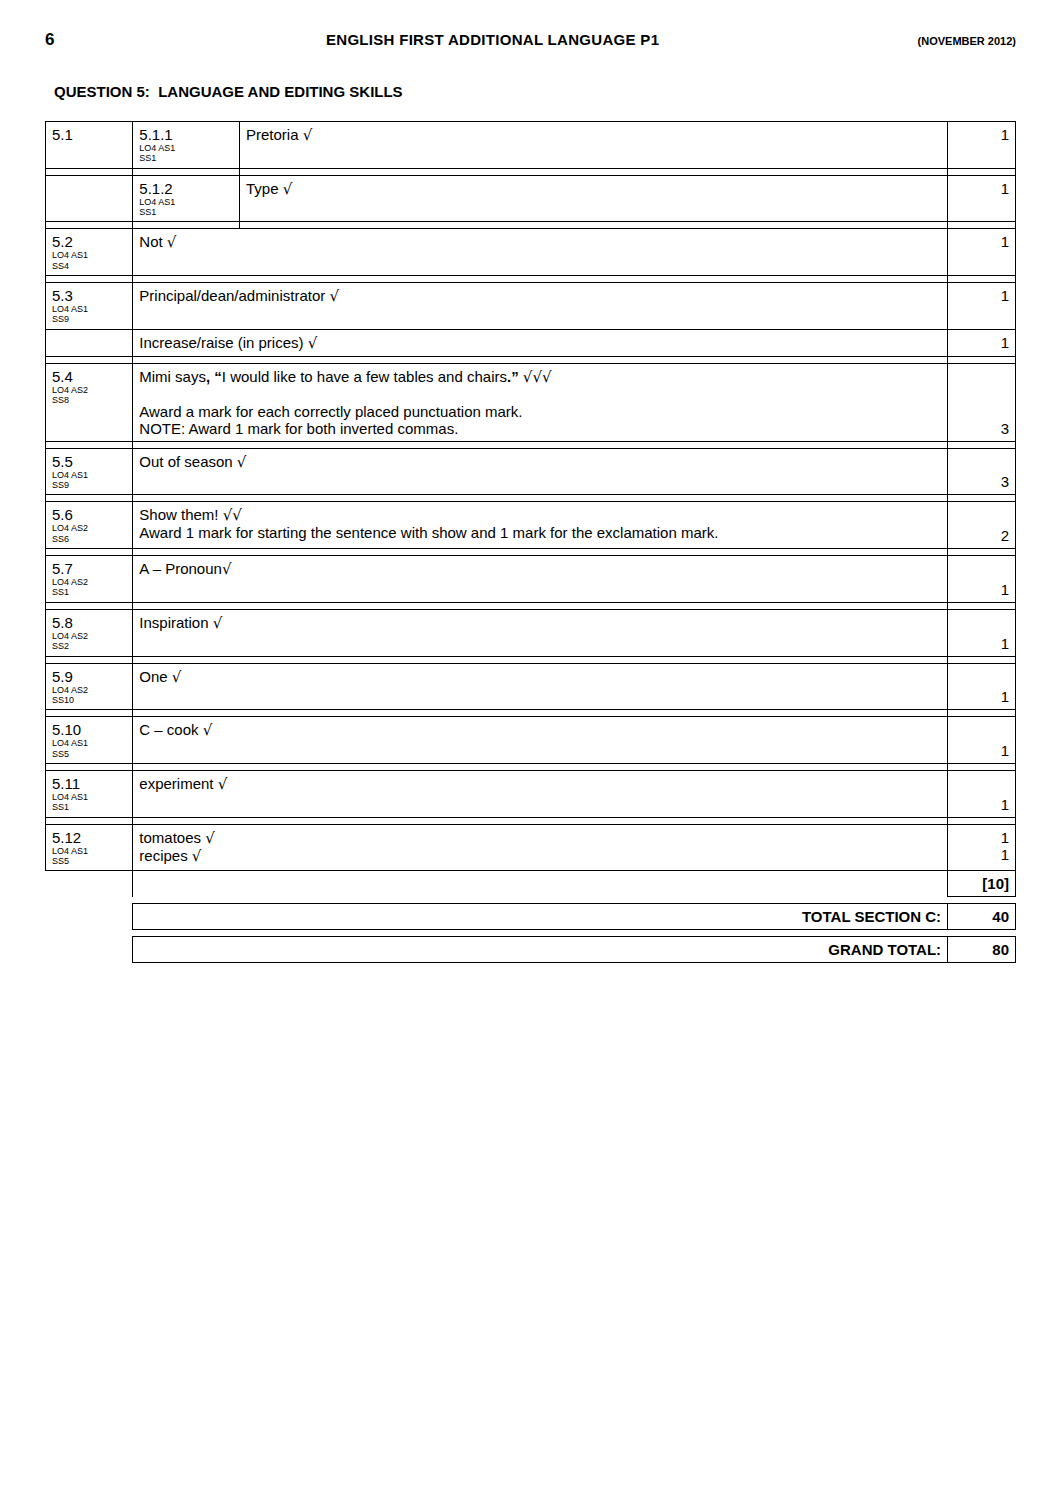6 ENGLISH FIRST ADDITIONAL LANGUAGE P1 (NOVEMBER 2012)
QUESTION 5: LANGUAGE AND EDITING SKILLS
| 5.1 | 5.1.1 LO4 AS1 SS1 | Pretoria √ | 1 |
| | 5.1.2 LO4 AS1 SS1 | Type √ | 1 |
| 5.2 LO4 AS1 SS4 | Not √ | 1 |
| 5.3 LO4 AS1 SS9 | Principal/dean/administrator √ | 1 |
| | Increase/raise (in prices) √ | 1 |
| 5.4 LO4 AS2 SS8 | Mimi says , “ I would like to have a few tables and chairs .” √√√ Award a mark for each correctly placed punctuation mark. NOTE: Award 1 mark for both inverted commas. | 3 |
| 5.5 LO4 AS1 SS9 | Out of season √ | 3 |
| 5.6 LO4 AS2 SS6 | Show them! √√ Award 1 mark for starting the sentence with show and 1 mark for the exclamation mark. | 2 |
| 5.7 LO4 AS2 SS1 | A – Pronoun √ | 1 |
| 5.8 LO4 AS2 SS2 | Inspiration √ | 1 |
| 5.9 LO4 AS2 SS10 | One √ | 1 |
| 5.10 LO4 AS1 SS5 | C – cook √ | 1 |
| 5.11 LO4 AS1 SS1 | experiment √ | 1 |
| 5.12 LO4 AS1 SS5 | tomatoes √ recipes √ | 1 1 |
| | | [10] |
| | TOTAL SECTION C: | 40 |
| | GRAND TOTAL: | 80 |